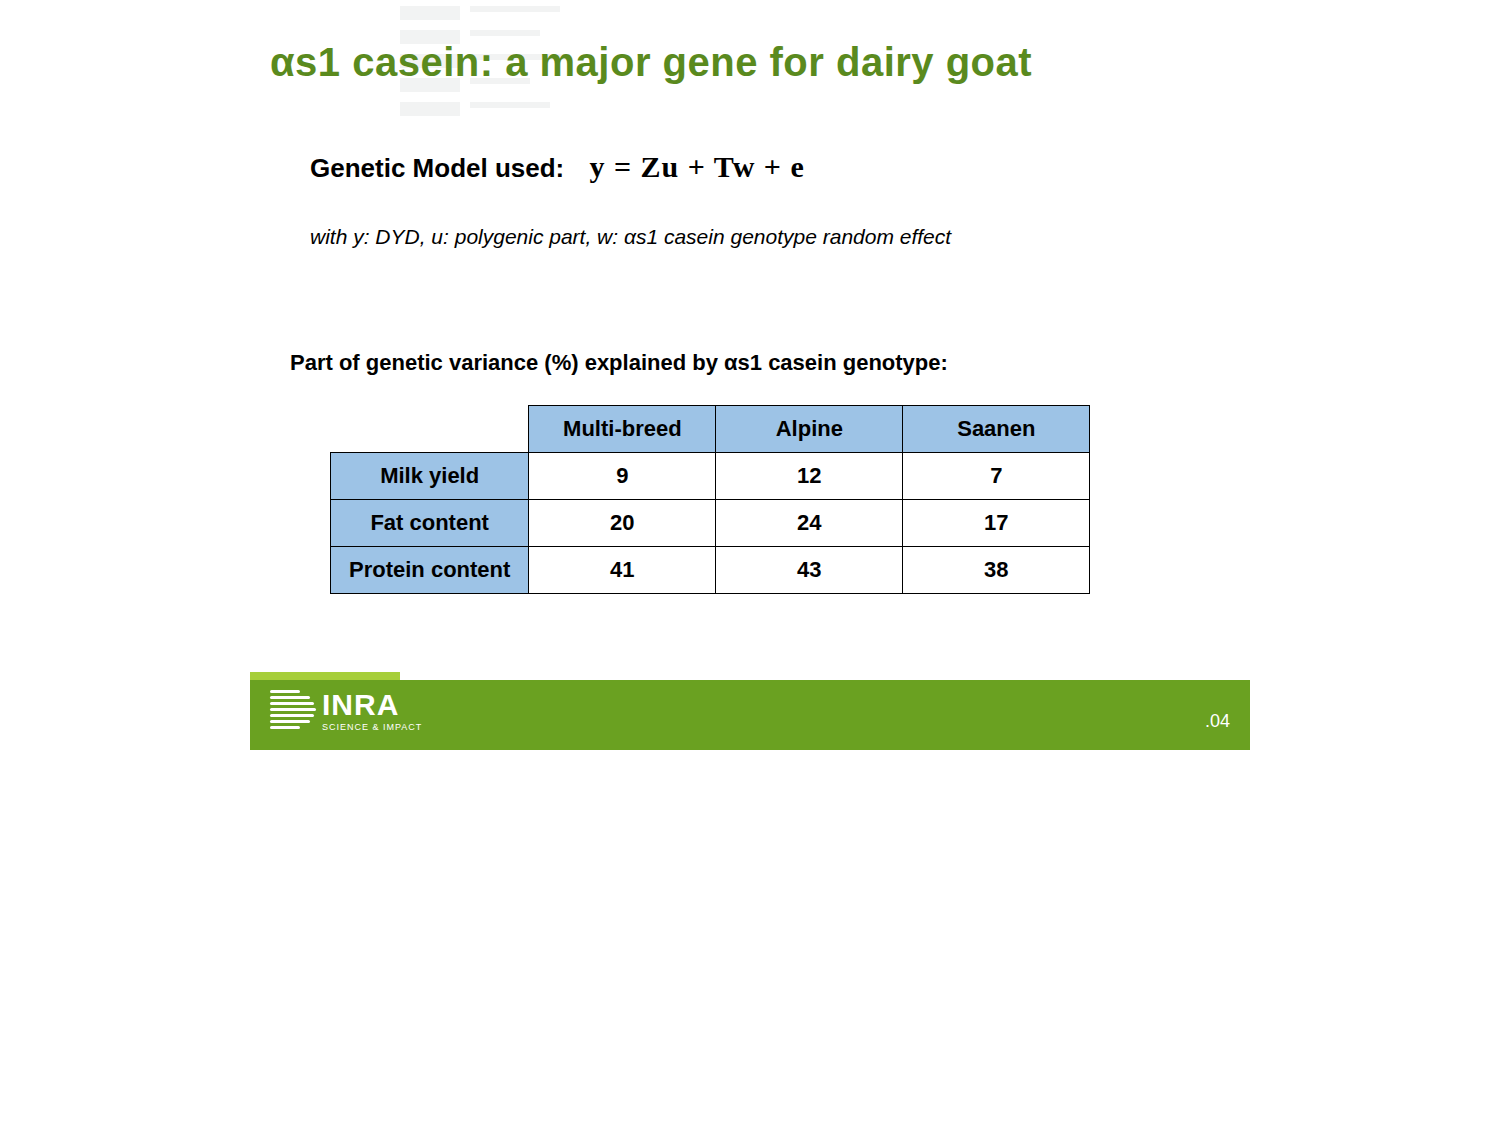αs1 casein: a major gene for dairy goat
Genetic Model used: y = Zu + Tw + e
with y: DYD, u: polygenic part, w: αs1 casein genotype random effect
Part of genetic variance (%) explained by αs1 casein genotype:
| | Multi-breed | Alpine | Saanen |
| --- | --- | --- | --- |
| Milk yield | 9 | 12 | 7 |
| Fat content | 20 | 24 | 17 |
| Protein content | 41 | 43 | 38 |
INRA
SCIENCE & IMPACT
.04